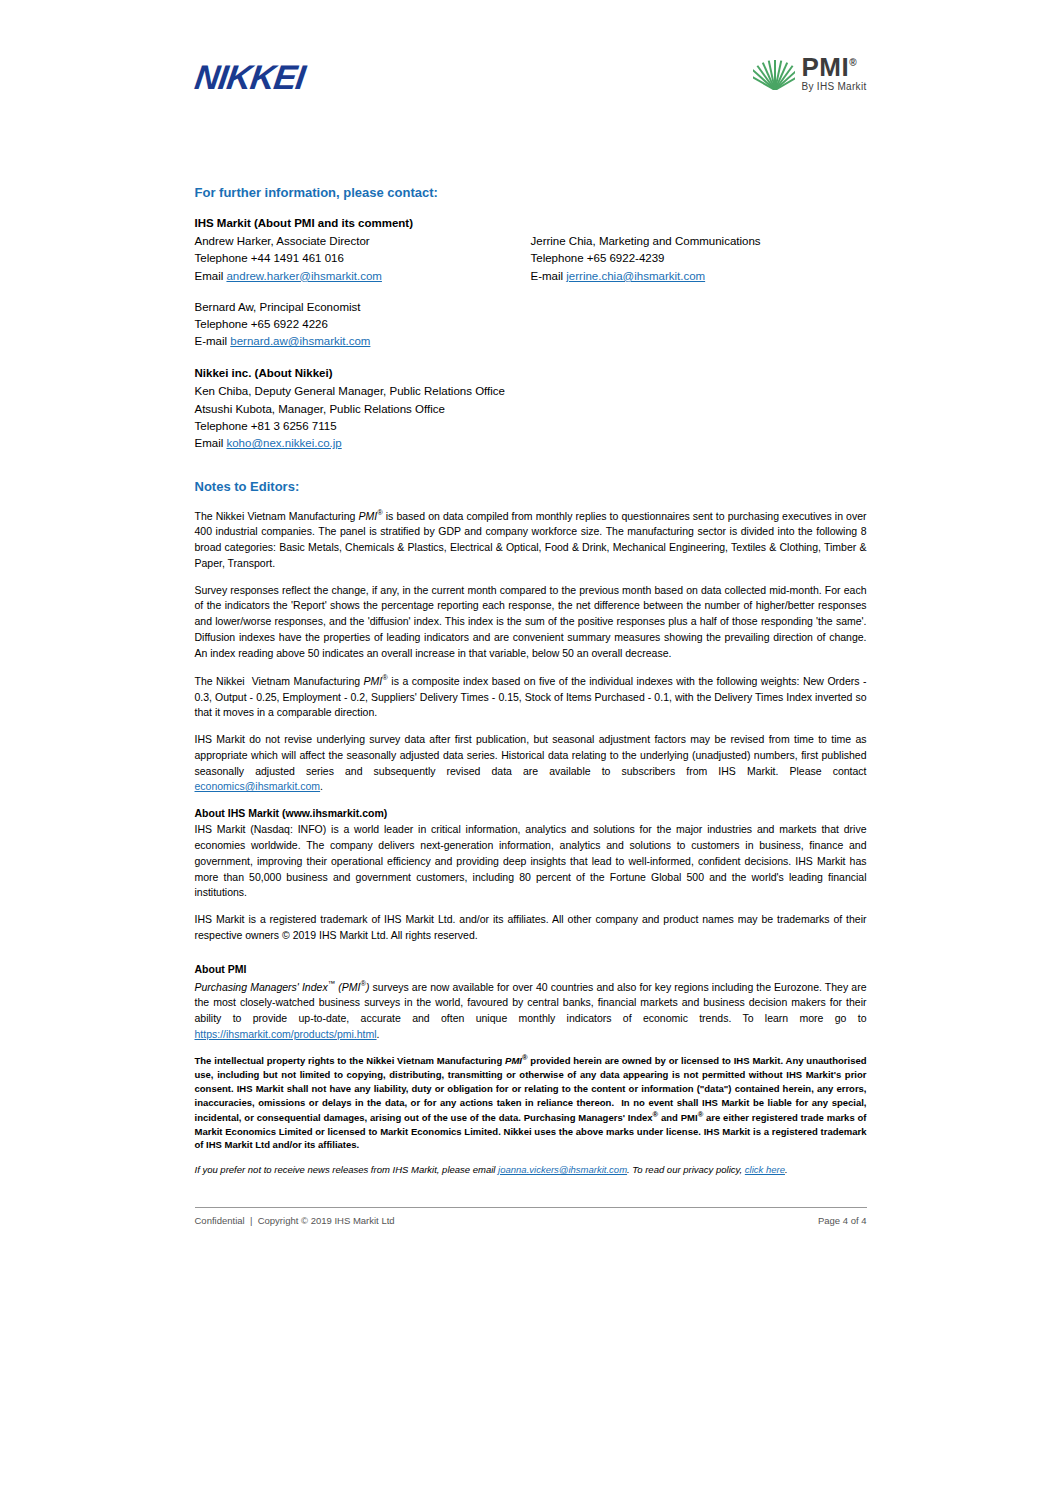NIKKEI
PMI®
By IHS Markit
For further information, please contact:
IHS Markit (About PMI and its comment)
| Andrew Harker, Associate Director Telephone +44 1491 461 016 Email andrew.harker@ihsmarkit.com | Jerrine Chia, Marketing and Communications Telephone +65 6922-4239 E-mail jerrine.chia@ihsmarkit.com |
Bernard Aw, Principal Economist
Telephone +65 6922 4226
E-mail bernard.aw@ihsmarkit.com
Nikkei inc. (About Nikkei)
Ken Chiba, Deputy General Manager, Public Relations Office
Atsushi Kubota, Manager, Public Relations Office
Telephone +81 3 6256 7115
Email koho@nex.nikkei.co.jp
Notes to Editors:
The Nikkei Vietnam Manufacturing PMI® is based on data compiled from monthly replies to questionnaires sent to purchasing executives in over 400 industrial companies. The panel is stratified by GDP and company workforce size. The manufacturing sector is divided into the following 8 broad categories: Basic Metals, Chemicals & Plastics, Electrical & Optical, Food & Drink, Mechanical Engineering, Textiles & Clothing, Timber & Paper, Transport.
Survey responses reflect the change, if any, in the current month compared to the previous month based on data collected mid-month. For each of the indicators the 'Report' shows the percentage reporting each response, the net difference between the number of higher/better responses and lower/worse responses, and the 'diffusion' index. This index is the sum of the positive responses plus a half of those responding 'the same'. Diffusion indexes have the properties of leading indicators and are convenient summary measures showing the prevailing direction of change. An index reading above 50 indicates an overall increase in that variable, below 50 an overall decrease.
The Nikkei Vietnam Manufacturing PMI® is a composite index based on five of the individual indexes with the following weights: New Orders - 0.3, Output - 0.25, Employment - 0.2, Suppliers' Delivery Times - 0.15, Stock of Items Purchased - 0.1, with the Delivery Times Index inverted so that it moves in a comparable direction.
IHS Markit do not revise underlying survey data after first publication, but seasonal adjustment factors may be revised from time to time as appropriate which will affect the seasonally adjusted data series. Historical data relating to the underlying (unadjusted) numbers, first published seasonally adjusted series and subsequently revised data are available to subscribers from IHS Markit. Please contact economics@ihsmarkit.com.
About IHS Markit (www.ihsmarkit.com)
IHS Markit (Nasdaq: INFO) is a world leader in critical information, analytics and solutions for the major industries and markets that drive economies worldwide. The company delivers next-generation information, analytics and solutions to customers in business, finance and government, improving their operational efficiency and providing deep insights that lead to well-informed, confident decisions. IHS Markit has more than 50,000 business and government customers, including 80 percent of the Fortune Global 500 and the world's leading financial institutions.
IHS Markit is a registered trademark of IHS Markit Ltd. and/or its affiliates. All other company and product names may be trademarks of their respective owners © 2019 IHS Markit Ltd. All rights reserved.
About PMI
Purchasing Managers' Index™ (PMI®) surveys are now available for over 40 countries and also for key regions including the Eurozone. They are the most closely-watched business surveys in the world, favoured by central banks, financial markets and business decision makers for their ability to provide up-to-date, accurate and often unique monthly indicators of economic trends. To learn more go to https://ihsmarkit.com/products/pmi.html.
The intellectual property rights to the Nikkei Vietnam Manufacturing PMI® provided herein are owned by or licensed to IHS Markit. Any unauthorised use, including but not limited to copying, distributing, transmitting or otherwise of any data appearing is not permitted without IHS Markit's prior consent. IHS Markit shall not have any liability, duty or obligation for or relating to the content or information ("data") contained herein, any errors, inaccuracies, omissions or delays in the data, or for any actions taken in reliance thereon. In no event shall IHS Markit be liable for any special, incidental, or consequential damages, arising out of the use of the data. Purchasing Managers' Index® and PMI® are either registered trade marks of Markit Economics Limited or licensed to Markit Economics Limited. Nikkei uses the above marks under license. IHS Markit is a registered trademark of IHS Markit Ltd and/or its affiliates.
If you prefer not to receive news releases from IHS Markit, please email joanna.vickers@ihsmarkit.com. To read our privacy policy, click here.
Confidential | Copyright © 2019 IHS Markit Ltd
Page 4 of 4